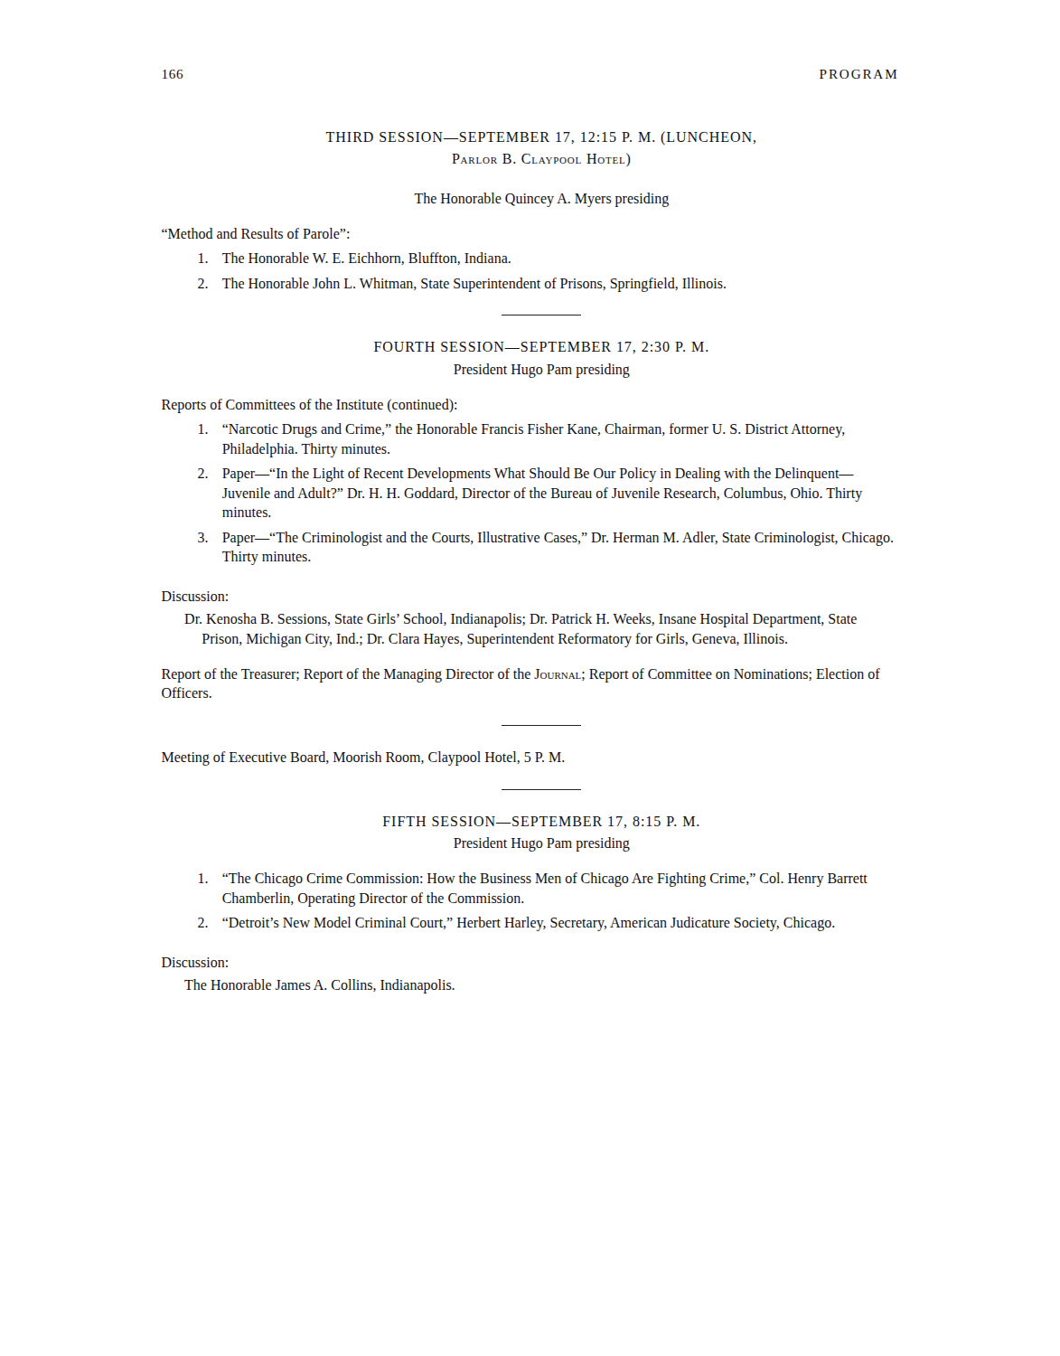166 Program
Third Session—September 17, 12:15 P. M. (Luncheon,
Parlor B. Claypool Hotel)
The Honorable Quincey A. Myers presiding
“Method and Results of Parole”:
The Honorable W. E. Eichhorn, Bluffton, Indiana.
The Honorable John L. Whitman, State Superintendent of Prisons, Springfield, Illinois.
Fourth Session—September 17, 2:30 P. M.
President Hugo Pam presiding
Reports of Committees of the Institute (continued):
“Narcotic Drugs and Crime,” the Honorable Francis Fisher Kane, Chairman, former U. S. District Attorney, Philadelphia. Thirty minutes.
Paper—“In the Light of Recent Developments What Should Be Our Policy in Dealing with the Delinquent—Juvenile and Adult?” Dr. H. H. Goddard, Director of the Bureau of Juvenile Research, Columbus, Ohio. Thirty minutes.
Paper—“The Criminologist and the Courts, Illustrative Cases,” Dr. Herman M. Adler, State Criminologist, Chicago. Thirty minutes.
Discussion:
Dr. Kenosha B. Sessions, State Girls’ School, Indianapolis; Dr. Patrick H. Weeks, Insane Hospital Department, State Prison, Michigan City, Ind.; Dr. Clara Hayes, Superintendent Reformatory for Girls, Geneva, Illinois.
Report of the Treasurer; Report of the Managing Director of the Journal; Report of Committee on Nominations; Election of Officers.
Meeting of Executive Board, Moorish Room, Claypool Hotel, 5 P. M.
Fifth Session—September 17, 8:15 P. M.
President Hugo Pam presiding
“The Chicago Crime Commission: How the Business Men of Chicago Are Fighting Crime,” Col. Henry Barrett Chamberlin, Operating Director of the Commission.
“Detroit’s New Model Criminal Court,” Herbert Harley, Secretary, American Judicature Society, Chicago.
Discussion:
The Honorable James A. Collins, Indianapolis.